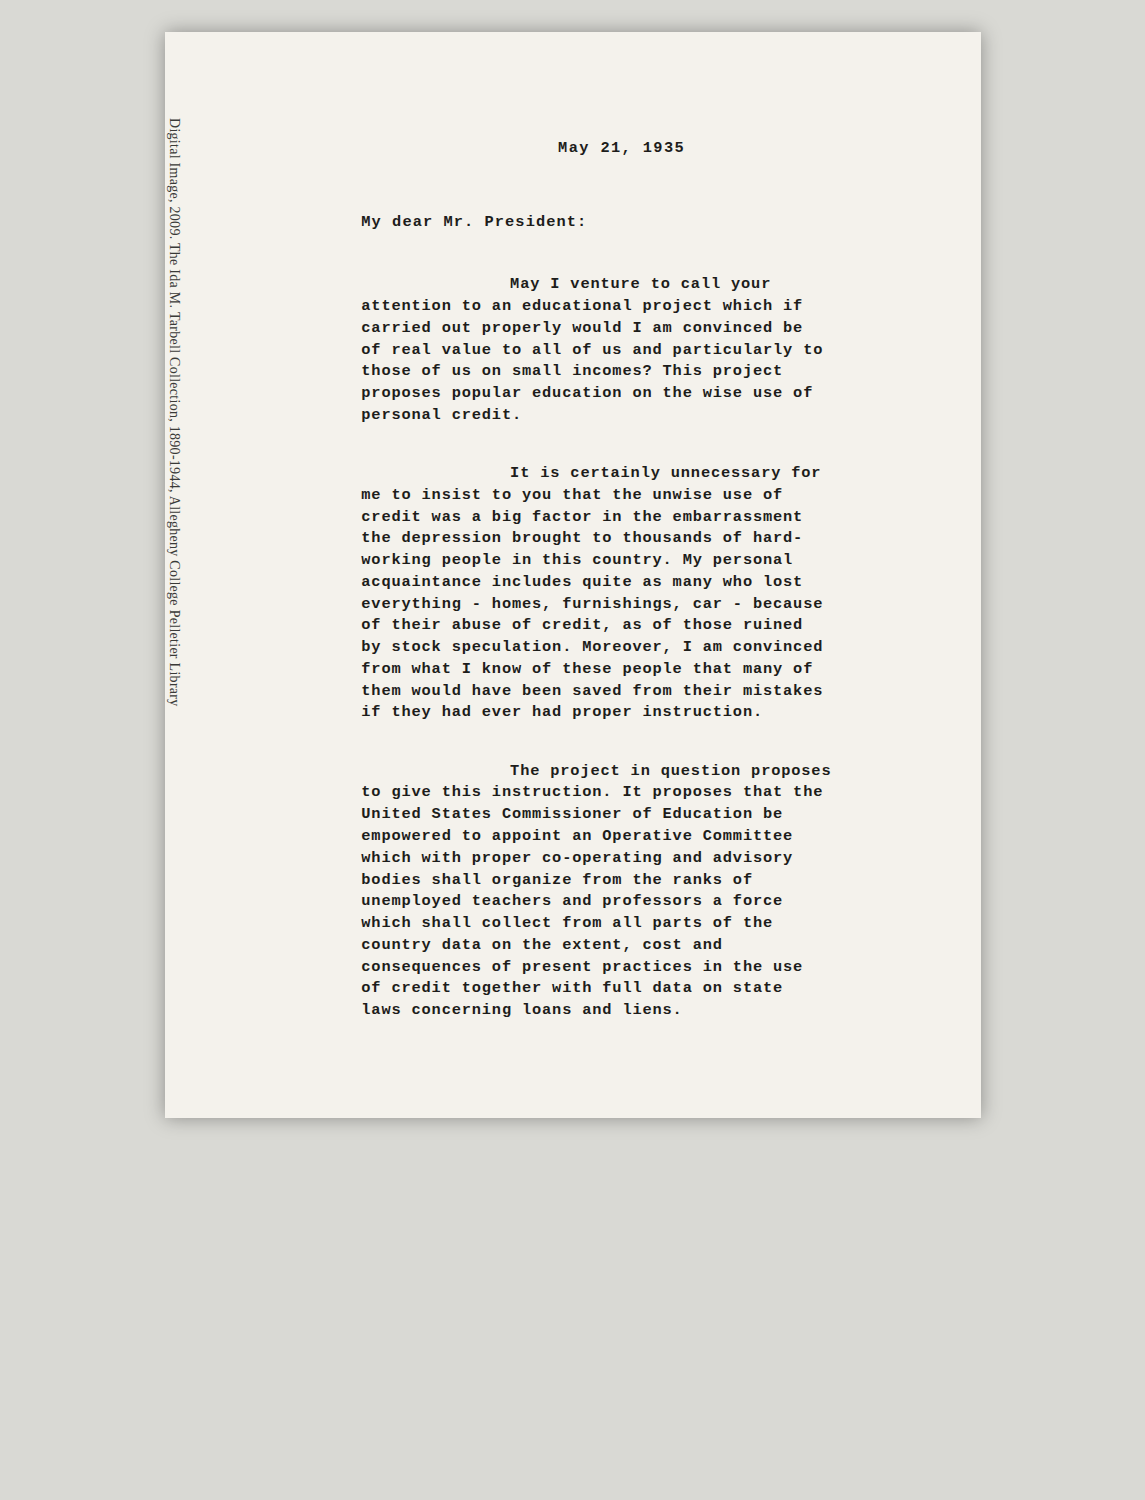Digital Image, 2009. The Ida M. Tarbell Collection, 1890-1944, Allegheny College Pelletier Library
May 21, 1935
My dear Mr. President:
May I venture to call your attention to an educational project which if carried out properly would I am convinced be of real value to all of us and particularly to those of us on small incomes? This project proposes popular education on the wise use of personal credit.
It is certainly unnecessary for me to insist to you that the unwise use of credit was a big factor in the embarrassment the depression brought to thousands of hard-working people in this country. My personal acquaintance includes quite as many who lost everything - homes, furnishings, car - because of their abuse of credit, as of those ruined by stock speculation. Moreover, I am convinced from what I know of these people that many of them would have been saved from their mistakes if they had ever had proper instruction.
The project in question proposes to give this instruction. It proposes that the United States Commissioner of Education be empowered to appoint an Operative Committee which with proper co-operating and advisory bodies shall organize from the ranks of unemployed teachers and professors a force which shall collect from all parts of the country data on the extent, cost and consequences of present practices in the use of credit together with full data on state laws concerning loans and liens.